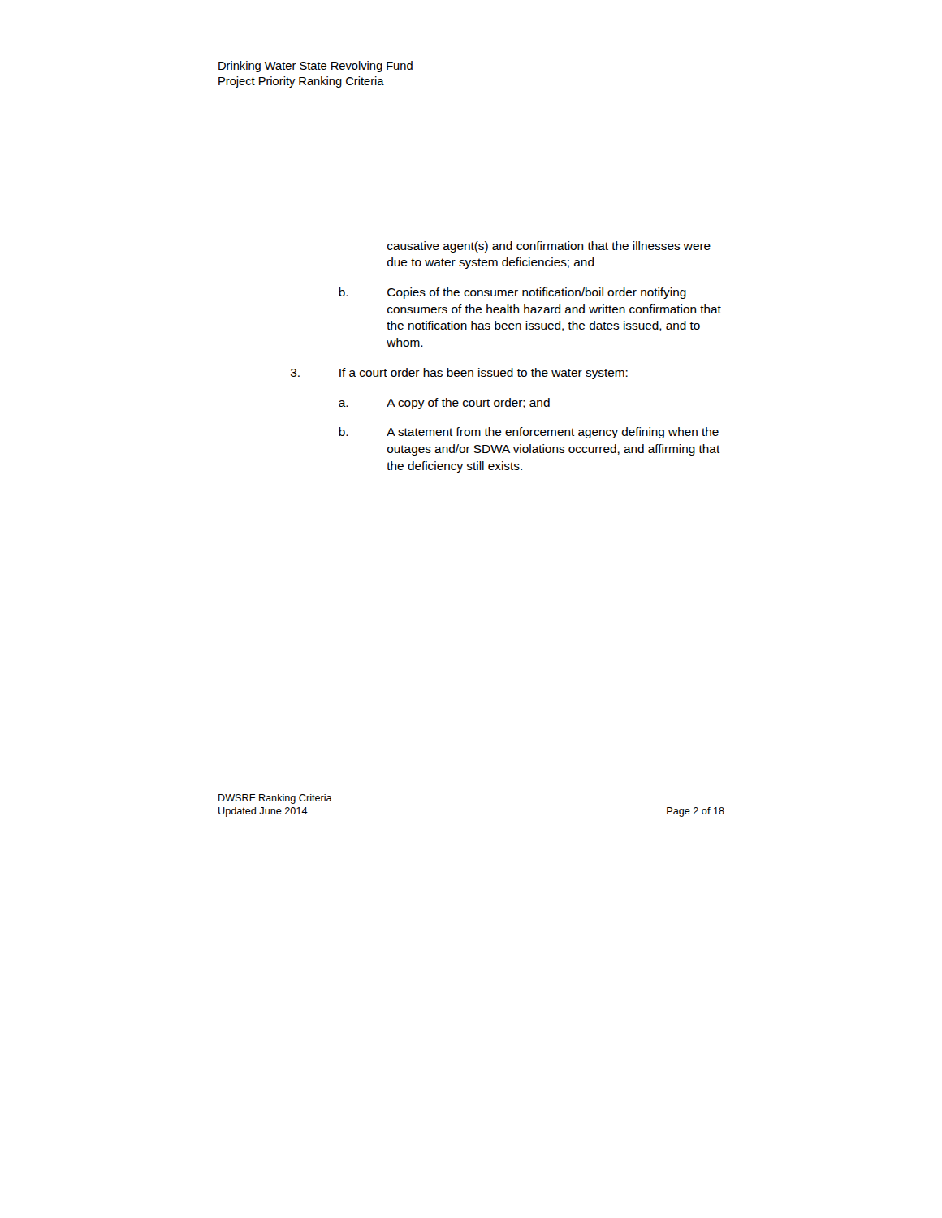Drinking Water State Revolving Fund
Project Priority Ranking Criteria
causative agent(s) and confirmation that the illnesses were due to water system deficiencies; and
b.
Copies of the consumer notification/boil order notifying consumers of the health hazard and written confirmation that the notification has been issued, the dates issued, and to whom.
3.
If a court order has been issued to the water system:
a.
A copy of the court order; and
b.
A statement from the enforcement agency defining when the outages and/or SDWA violations occurred, and affirming that the deficiency still exists.
DWSRF Ranking Criteria
Updated June 2014
Page 2 of 18